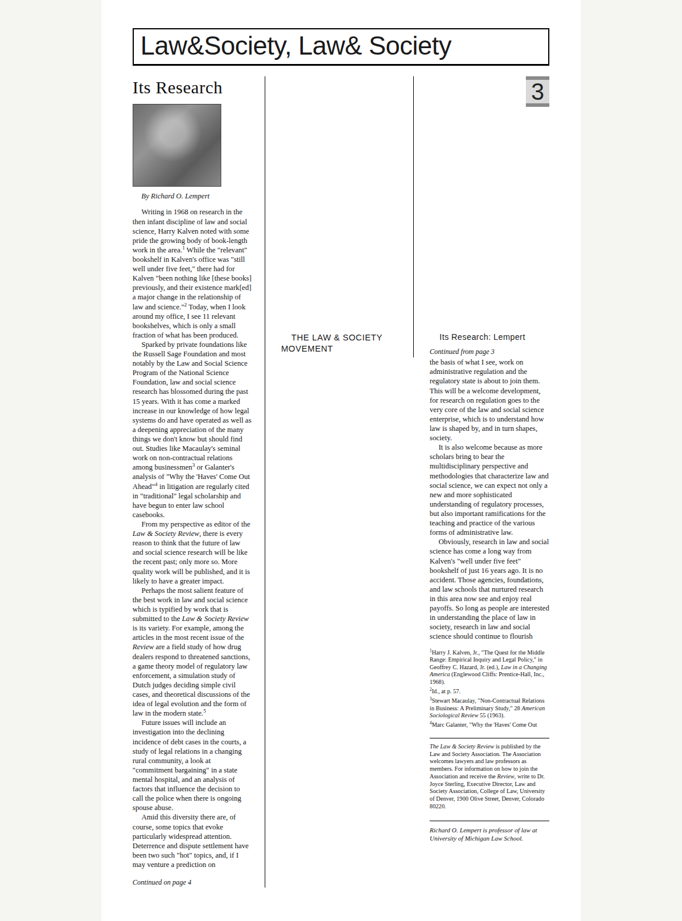Law&Society, Law& Society
3
Its Research
By Richard O. Lempert
Writing in 1968 on research in the then infant discipline of law and social science, Harry Kalven noted with some pride the growing body of book-length work in the area.1 While the "relevant" bookshelf in Kalven's office was "still well under five feet," there had for Kalven "been nothing like [these books] previously, and their existence mark[ed] a major change in the relationship of law and science."2 Today, when I look around my office, I see 11 relevant bookshelves, which is only a small fraction of what has been produced.
Sparked by private foundations like the Russell Sage Foundation and most notably by the Law and Social Science Program of the National Science Foundation, law and social science research has blossomed during the past 15 years. With it has come a marked increase in our knowledge of how legal systems do and have operated as well as a deepening appreciation of the many things we don't know but should find out. Studies like Macaulay's seminal work on non-contractual relations among businessmen3 or Galanter's analysis of "Why the 'Haves' Come Out Ahead"4 in litigation are regularly cited in "traditional" legal scholarship and have begun to enter law school casebooks.
From my perspective as editor of the Law & Society Review, there is every reason to think that the future of law and social science research will be like the recent past; only more so. More quality work will be published, and it is likely to have a greater impact.
Perhaps the most salient feature of the best work in law and social science which is typified by work that is submitted to the Law & Society Review is its variety. For example, among the articles in the most recent issue of the Review are a field study of how drug dealers respond to threatened sanctions, a game theory model of regulatory law enforcement, a simulation study of Dutch judges deciding simple civil cases, and theoretical discussions of the idea of legal evolution and the form of law in the modern state.5
Future issues will include an investigation into the declining incidence of debt cases in the courts, a study of legal relations in a changing rural community, a look at "commitment bargaining" in a state mental hospital, and an analysis of factors that influence the decision to call the police when there is ongoing spouse abuse.
Amid this diversity there are, of course, some topics that evoke particularly widespread attention. Deterrence and dispute settlement have been two such "hot" topics, and, if I may venture a prediction on
Continued on page 4
THE LAW & SOCIETY MOVEMENT
Its Research: Lempert
Continued from page 3
the basis of what I see, work on administrative regulation and the regulatory state is about to join them. This will be a welcome development, for research on regulation goes to the very core of the law and social science enterprise, which is to understand how law is shaped by, and in turn shapes, society.
It is also welcome because as more scholars bring to bear the multidisciplinary perspective and methodologies that characterize law and social science, we can expect not only a new and more sophisticated understanding of regulatory processes, but also important ramifications for the teaching and practice of the various forms of administrative law.
Obviously, research in law and social science has come a long way from Kalven's "well under five feet" bookshelf of just 16 years ago. It is no accident. Those agencies, foundations, and law schools that nurtured research in this area now see and enjoy real payoffs. So long as people are interested in understanding the place of law in society, research in law and social science should continue to flourish
1Harry J. Kalven, Jr., "The Quest for the Middle Range: Empirical Inquiry and Legal Policy," in Geoffrey C. Hazard, Jr. (ed.), Law in a Changing America (Englewood Cliffs: Prentice-Hall, Inc., 1968).
2Id., at p. 57.
3Stewart Macaulay, "Non-Contractual Relations in Business: A Preliminary Study," 28 American Sociological Review 55 (1963).
4Marc Galanter, "Why the 'Haves' Come Out
The Law & Society Review is published by the Law and Society Association. The Association welcomes lawyers and law professors as members. For information on how to join the Association and receive the Review, write to Dr. Joyce Sterling, Executive Director, Law and Society Association, College of Law, University of Denver, 1900 Olive Street, Denver, Colorado 80220.
Richard O. Lempert is professor of law at University of Michigan Law School.